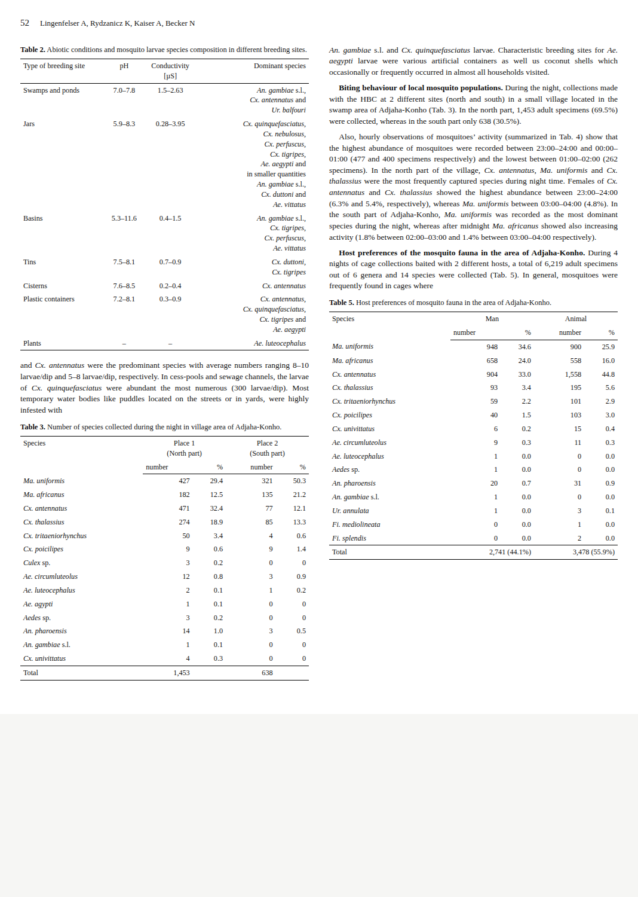52 Lingenfelser A, Rydzanicz K, Kaiser A, Becker N
Table 2. Abiotic conditions and mosquito larvae species composition in different breeding sites.
| Type of breeding site | pH | Conductivity [µS] | Dominant species |
| --- | --- | --- | --- |
| Swamps and ponds | 7.0–7.8 | 1.5–2.63 | An. gambiae s.l., Cx. antennatus and Ur. balfouri |
| Jars | 5.9–8.3 | 0.28–3.95 | Cx. quinquefasciatus , Cx. nebulosus , Cx. perfuscus , Cx. tigripes , Ae. aegypti and in smaller quantities An. gambiae s.l., Cx. duttoni and Ae. vittatus |
| Basins | 5.3–11.6 | 0.4–1.5 | An. gambiae s.l., Cx. tigripes , Cx. perfuscus , Ae. vittatus |
| Tins | 7.5–8.1 | 0.7–0.9 | Cx. duttoni , Cx. tigripes |
| Cisterns | 7.6–8.5 | 0.2–0.4 | Cx. antennatus |
| Plastic containers | 7.2–8.1 | 0.3–0.9 | Cx. antennatus , Cx. quinquefasciatus , Cx. tigripes and Ae. aegypti |
| Plants | – | – | Ae. luteocephalus |
and Cx. antennatus were the predominant species with average numbers ranging 8–10 larvae/dip and 5–8 larvae/dip, respectively. In cess-pools and sewage channels, the larvae of Cx. quinquefasciatus were abundant the most numerous (300 larvae/dip). Most temporary water bodies like puddles located on the streets or in yards, were highly infested with
Table 3. Number of species collected during the night in village area of Adjaha-Konho.
| Species | Place 1 (North part) | Place 2 (South part) |
| --- | --- | --- |
| number | % | number | % |
| Ma. uniformis | 427 | 29.4 | 321 | 50.3 |
| Ma. africanus | 182 | 12.5 | 135 | 21.2 |
| Cx. antennatus | 471 | 32.4 | 77 | 12.1 |
| Cx. thalassius | 274 | 18.9 | 85 | 13.3 |
| Cx. tritaeniorhynchus | 50 | 3.4 | 4 | 0.6 |
| Cx. poicilipes | 9 | 0.6 | 9 | 1.4 |
| Culex sp. | 3 | 0.2 | 0 | 0 |
| Ae. circumluteolus | 12 | 0.8 | 3 | 0.9 |
| Ae. luteocephalus | 2 | 0.1 | 1 | 0.2 |
| Ae. agypti | 1 | 0.1 | 0 | 0 |
| Aedes sp. | 3 | 0.2 | 0 | 0 |
| An. pharoensis | 14 | 1.0 | 3 | 0.5 |
| An. gambiae s.l. | 1 | 0.1 | 0 | 0 |
| Cx. univittatus | 4 | 0.3 | 0 | 0 |
| Total | 1,453 | | 638 | |
An. gambiae s.l. and Cx. quinquefasciatus larvae. Characteristic breeding sites for Ae. aegypti larvae were various artificial containers as well us coconut shells which occasionally or frequently occurred in almost all households visited.
Biting behaviour of local mosquito populations. During the night, collections made with the HBC at 2 different sites (north and south) in a small village located in the swamp area of Adjaha-Konho (Tab. 3). In the north part, 1,453 adult specimens (69.5%) were collected, whereas in the south part only 638 (30.5%).
Also, hourly observations of mosquitoes’ activity (summarized in Tab. 4) show that the highest abundance of mosquitoes were recorded between 23:00–24:00 and 00:00–01:00 (477 and 400 specimens respectively) and the lowest between 01:00–02:00 (262 specimens). In the north part of the village, Cx. antennatus, Ma. uniformis and Cx. thalassius were the most frequently captured species during night time. Females of Cx. antennatus and Cx. thalassius showed the highest abundance between 23:00–24:00 (6.3% and 5.4%, respectively), whereas Ma. uniformis between 03:00–04:00 (4.8%). In the south part of Adjaha-Konho, Ma. uniformis was recorded as the most dominant species during the night, whereas after midnight Ma. africanus showed also increasing activity (1.8% between 02:00–03:00 and 1.4% between 03:00–04:00 respectively).
Host preferences of the mosquito fauna in the area of Adjaha-Konho. During 4 nights of cage collections baited with 2 different hosts, a total of 6,219 adult specimens out of 6 genera and 14 species were collected (Tab. 5). In general, mosquitoes were frequently found in cages where
Table 5. Host preferences of mosquito fauna in the area of Adjaha-Konho.
| Species | Man | Animal |
| --- | --- | --- |
| number | % | number | % |
| Ma. uniformis | 948 | 34.6 | 900 | 25.9 |
| Ma. africanus | 658 | 24.0 | 558 | 16.0 |
| Cx. antennatus | 904 | 33.0 | 1,558 | 44.8 |
| Cx. thalassius | 93 | 3.4 | 195 | 5.6 |
| Cx. tritaeniorhynchus | 59 | 2.2 | 101 | 2.9 |
| Cx. poicilipes | 40 | 1.5 | 103 | 3.0 |
| Cx. univittatus | 6 | 0.2 | 15 | 0.4 |
| Ae. circumluteolus | 9 | 0.3 | 11 | 0.3 |
| Ae. luteocephalus | 1 | 0.0 | 0 | 0.0 |
| Aedes sp. | 1 | 0.0 | 0 | 0.0 |
| An. pharoensis | 20 | 0.7 | 31 | 0.9 |
| An. gambiae s.l. | 1 | 0.0 | 0 | 0.0 |
| Ur. annulata | 1 | 0.0 | 3 | 0.1 |
| Fi. mediolineata | 0 | 0.0 | 1 | 0.0 |
| Fi. splendis | 0 | 0.0 | 2 | 0.0 |
| Total | 2,741 (44.1%) | 3,478 (55.9%) |